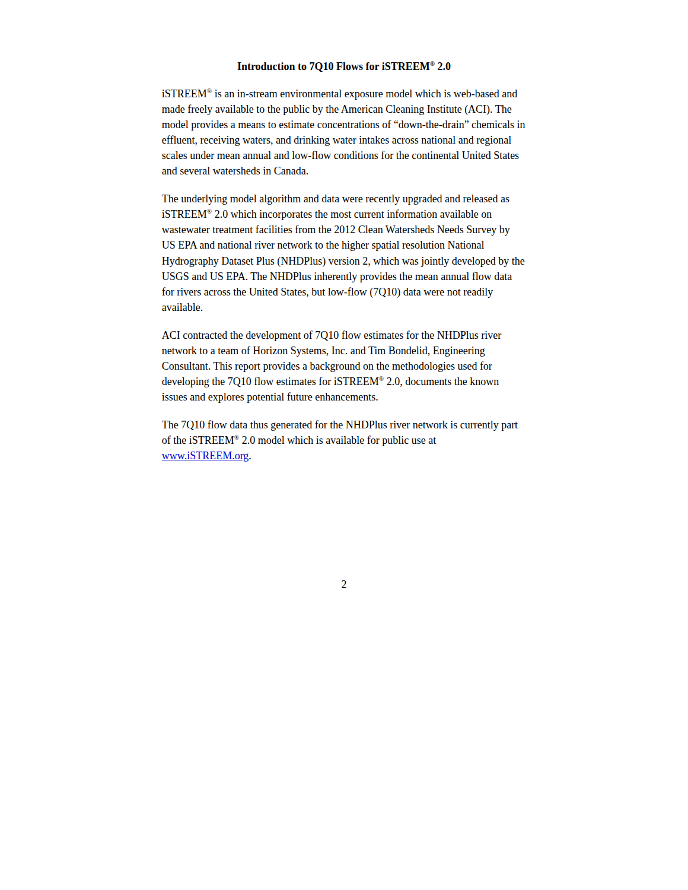Introduction to 7Q10 Flows for iSTREEM® 2.0
iSTREEM® is an in-stream environmental exposure model which is web-based and made freely available to the public by the American Cleaning Institute (ACI). The model provides a means to estimate concentrations of “down-the-drain” chemicals in effluent, receiving waters, and drinking water intakes across national and regional scales under mean annual and low-flow conditions for the continental United States and several watersheds in Canada.
The underlying model algorithm and data were recently upgraded and released as iSTREEM® 2.0 which incorporates the most current information available on wastewater treatment facilities from the 2012 Clean Watersheds Needs Survey by US EPA and national river network to the higher spatial resolution National Hydrography Dataset Plus (NHDPlus) version 2, which was jointly developed by the USGS and US EPA. The NHDPlus inherently provides the mean annual flow data for rivers across the United States, but low-flow (7Q10) data were not readily available.
ACI contracted the development of 7Q10 flow estimates for the NHDPlus river network to a team of Horizon Systems, Inc. and Tim Bondelid, Engineering Consultant. This report provides a background on the methodologies used for developing the 7Q10 flow estimates for iSTREEM® 2.0, documents the known issues and explores potential future enhancements.
The 7Q10 flow data thus generated for the NHDPlus river network is currently part of the iSTREEM® 2.0 model which is available for public use at www.iSTREEM.org.
2